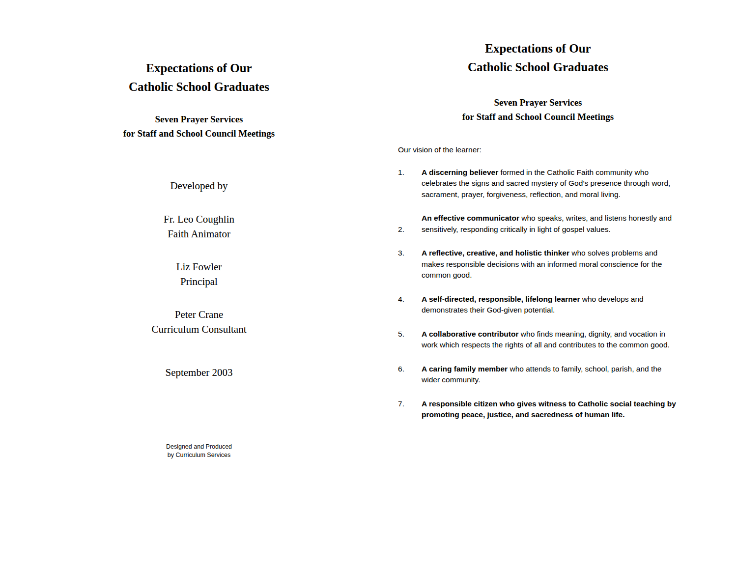Expectations of Our
Catholic School Graduates
Seven Prayer Services
for Staff and School Council Meetings
Developed by
Fr. Leo Coughlin
Faith Animator
Liz Fowler
Principal
Peter Crane
Curriculum Consultant
September 2003
Designed and Produced
by Curriculum Services
Expectations of Our
Catholic School Graduates
Seven Prayer Services
for Staff and School Council Meetings
Our vision of the learner:
A discerning believer formed in the Catholic Faith community who celebrates the signs and sacred mystery of God’s presence through word, sacrament, prayer, forgiveness, reflection, and moral living.
An effective communicator who speaks, writes, and listens honestly and sensitively, responding critically in light of gospel values.
A reflective, creative, and holistic thinker who solves problems and makes responsible decisions with an informed moral conscience for the common good.
A self-directed, responsible, lifelong learner who develops and demonstrates their God-given potential.
A collaborative contributor who finds meaning, dignity, and vocation in work which respects the rights of all and contributes to the common good.
A caring family member who attends to family, school, parish, and the wider community.
A responsible citizen who gives witness to Catholic social teaching by promoting peace, justice, and sacredness of human life.